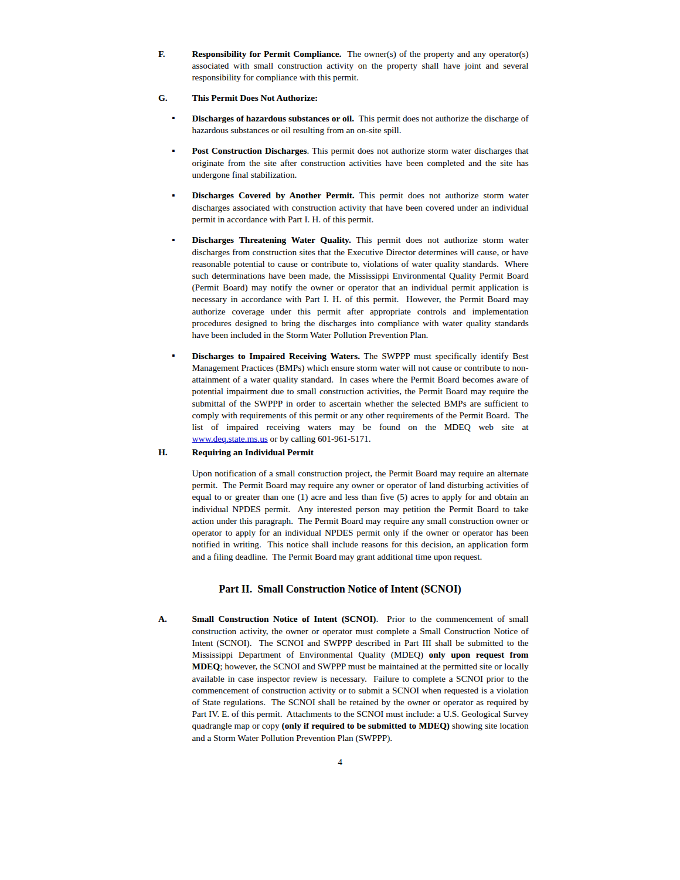F.
Responsibility for Permit Compliance. The owner(s) of the property and any operator(s) associated with small construction activity on the property shall have joint and several responsibility for compliance with this permit.
G.
This Permit Does Not Authorize:
Discharges of hazardous substances or oil. This permit does not authorize the discharge of hazardous substances or oil resulting from an on-site spill.
Post Construction Discharges. This permit does not authorize storm water discharges that originate from the site after construction activities have been completed and the site has undergone final stabilization.
Discharges Covered by Another Permit. This permit does not authorize storm water discharges associated with construction activity that have been covered under an individual permit in accordance with Part I. H. of this permit.
Discharges Threatening Water Quality. This permit does not authorize storm water discharges from construction sites that the Executive Director determines will cause, or have reasonable potential to cause or contribute to, violations of water quality standards. Where such determinations have been made, the Mississippi Environmental Quality Permit Board (Permit Board) may notify the owner or operator that an individual permit application is necessary in accordance with Part I. H. of this permit. However, the Permit Board may authorize coverage under this permit after appropriate controls and implementation procedures designed to bring the discharges into compliance with water quality standards have been included in the Storm Water Pollution Prevention Plan.
Discharges to Impaired Receiving Waters. The SWPPP must specifically identify Best Management Practices (BMPs) which ensure storm water will not cause or contribute to non-attainment of a water quality standard. In cases where the Permit Board becomes aware of potential impairment due to small construction activities, the Permit Board may require the submittal of the SWPPP in order to ascertain whether the selected BMPs are sufficient to comply with requirements of this permit or any other requirements of the Permit Board. The list of impaired receiving waters may be found on the MDEQ web site at www.deq.state.ms.us or by calling 601-961-5171.
H.
Requiring an Individual Permit
Upon notification of a small construction project, the Permit Board may require an alternate permit. The Permit Board may require any owner or operator of land disturbing activities of equal to or greater than one (1) acre and less than five (5) acres to apply for and obtain an individual NPDES permit. Any interested person may petition the Permit Board to take action under this paragraph. The Permit Board may require any small construction owner or operator to apply for an individual NPDES permit only if the owner or operator has been notified in writing. This notice shall include reasons for this decision, an application form and a filing deadline. The Permit Board may grant additional time upon request.
Part II. Small Construction Notice of Intent (SCNOI)
A.
Small Construction Notice of Intent (SCNOI). Prior to the commencement of small construction activity, the owner or operator must complete a Small Construction Notice of Intent (SCNOI). The SCNOI and SWPPP described in Part III shall be submitted to the Mississippi Department of Environmental Quality (MDEQ) only upon request from MDEQ; however, the SCNOI and SWPPP must be maintained at the permitted site or locally available in case inspector review is necessary. Failure to complete a SCNOI prior to the commencement of construction activity or to submit a SCNOI when requested is a violation of State regulations. The SCNOI shall be retained by the owner or operator as required by Part IV. E. of this permit. Attachments to the SCNOI must include: a U.S. Geological Survey quadrangle map or copy (only if required to be submitted to MDEQ) showing site location and a Storm Water Pollution Prevention Plan (SWPPP).
4